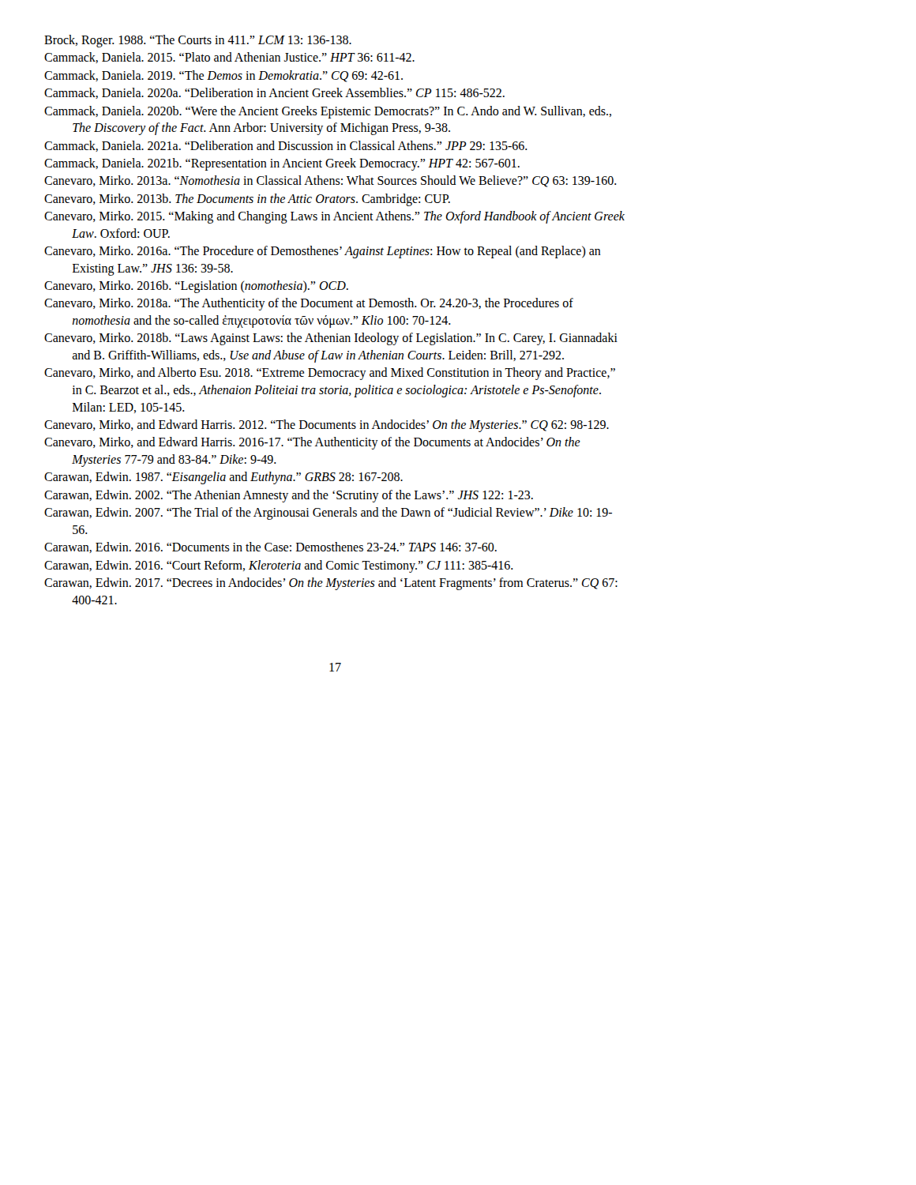Brock, Roger. 1988. “The Courts in 411.” LCM 13: 136-138.
Cammack, Daniela. 2015. “Plato and Athenian Justice.” HPT 36: 611-42.
Cammack, Daniela. 2019. “The Demos in Demokratia.” CQ 69: 42-61.
Cammack, Daniela. 2020a. “Deliberation in Ancient Greek Assemblies.” CP 115: 486-522.
Cammack, Daniela. 2020b. “Were the Ancient Greeks Epistemic Democrats?” In C. Ando and W. Sullivan, eds., The Discovery of the Fact. Ann Arbor: University of Michigan Press, 9-38.
Cammack, Daniela. 2021a. “Deliberation and Discussion in Classical Athens.” JPP 29: 135-66.
Cammack, Daniela. 2021b. “Representation in Ancient Greek Democracy.” HPT 42: 567-601.
Canevaro, Mirko. 2013a. “Nomothesia in Classical Athens: What Sources Should We Believe?” CQ 63: 139-160.
Canevaro, Mirko. 2013b. The Documents in the Attic Orators. Cambridge: CUP.
Canevaro, Mirko. 2015. “Making and Changing Laws in Ancient Athens.” The Oxford Handbook of Ancient Greek Law. Oxford: OUP.
Canevaro, Mirko. 2016a. “The Procedure of Demosthenes’ Against Leptines: How to Repeal (and Replace) an Existing Law.” JHS 136: 39-58.
Canevaro, Mirko. 2016b. “Legislation (nomothesia).” OCD.
Canevaro, Mirko. 2018a. “The Authenticity of the Document at Demosth. Or. 24.20-3, the Procedures of nomothesia and the so-called ἐπιχειροτονία τῶν νόμων.” Klio 100: 70-124.
Canevaro, Mirko. 2018b. “Laws Against Laws: the Athenian Ideology of Legislation.” In C. Carey, I. Giannadaki and B. Griffith-Williams, eds., Use and Abuse of Law in Athenian Courts. Leiden: Brill, 271-292.
Canevaro, Mirko, and Alberto Esu. 2018. “Extreme Democracy and Mixed Constitution in Theory and Practice,” in C. Bearzot et al., eds., Athenaion Politeiai tra storia, politica e sociologica: Aristotele e Ps-Senofonte. Milan: LED, 105-145.
Canevaro, Mirko, and Edward Harris. 2012. “The Documents in Andocides’ On the Mysteries.” CQ 62: 98-129.
Canevaro, Mirko, and Edward Harris. 2016-17. “The Authenticity of the Documents at Andocides’ On the Mysteries 77-79 and 83-84.” Dike: 9-49.
Carawan, Edwin. 1987. “Eisangelia and Euthyna.” GRBS 28: 167-208.
Carawan, Edwin. 2002. “The Athenian Amnesty and the ‘Scrutiny of the Laws’.” JHS 122: 1-23.
Carawan, Edwin. 2007. “The Trial of the Arginousai Generals and the Dawn of “Judicial Review”.’ Dike 10: 19-56.
Carawan, Edwin. 2016. “Documents in the Case: Demosthenes 23-24.” TAPS 146: 37-60.
Carawan, Edwin. 2016. “Court Reform, Kleroteria and Comic Testimony.” CJ 111: 385-416.
Carawan, Edwin. 2017. “Decrees in Andocides’ On the Mysteries and ‘Latent Fragments’ from Craterus.” CQ 67: 400-421.
17